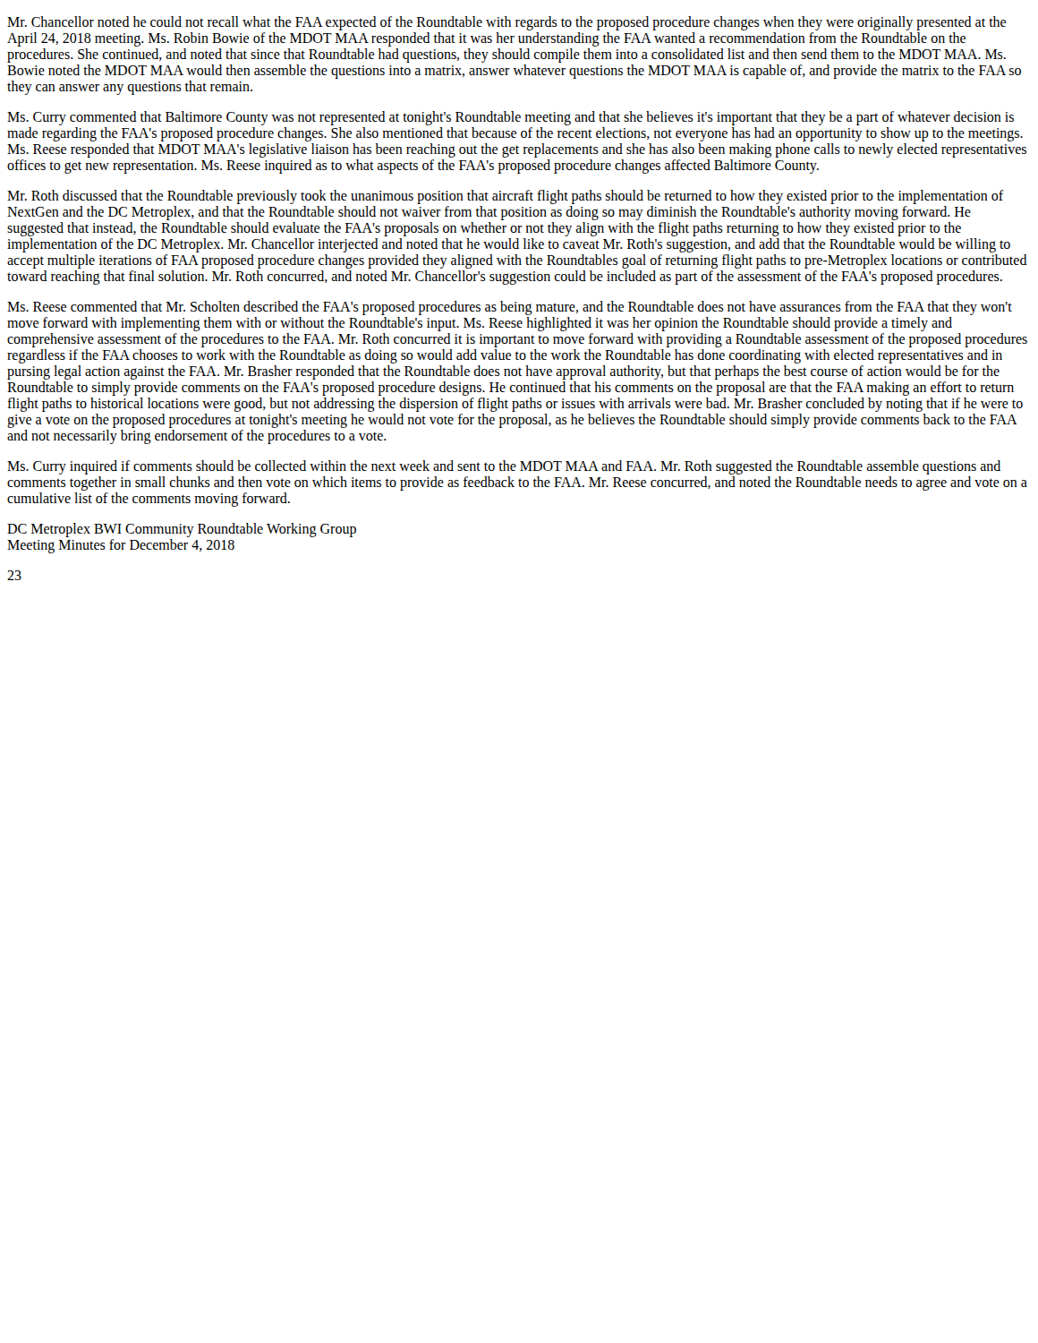Mr. Chancellor noted he could not recall what the FAA expected of the Roundtable with regards to the proposed procedure changes when they were originally presented at the April 24, 2018 meeting. Ms. Robin Bowie of the MDOT MAA responded that it was her understanding the FAA wanted a recommendation from the Roundtable on the procedures. She continued, and noted that since that Roundtable had questions, they should compile them into a consolidated list and then send them to the MDOT MAA. Ms. Bowie noted the MDOT MAA would then assemble the questions into a matrix, answer whatever questions the MDOT MAA is capable of, and provide the matrix to the FAA so they can answer any questions that remain.
Ms. Curry commented that Baltimore County was not represented at tonight's Roundtable meeting and that she believes it's important that they be a part of whatever decision is made regarding the FAA's proposed procedure changes. She also mentioned that because of the recent elections, not everyone has had an opportunity to show up to the meetings. Ms. Reese responded that MDOT MAA's legislative liaison has been reaching out the get replacements and she has also been making phone calls to newly elected representatives offices to get new representation. Ms. Reese inquired as to what aspects of the FAA's proposed procedure changes affected Baltimore County.
Mr. Roth discussed that the Roundtable previously took the unanimous position that aircraft flight paths should be returned to how they existed prior to the implementation of NextGen and the DC Metroplex, and that the Roundtable should not waiver from that position as doing so may diminish the Roundtable's authority moving forward. He suggested that instead, the Roundtable should evaluate the FAA's proposals on whether or not they align with the flight paths returning to how they existed prior to the implementation of the DC Metroplex. Mr. Chancellor interjected and noted that he would like to caveat Mr. Roth's suggestion, and add that the Roundtable would be willing to accept multiple iterations of FAA proposed procedure changes provided they aligned with the Roundtables goal of returning flight paths to pre-Metroplex locations or contributed toward reaching that final solution. Mr. Roth concurred, and noted Mr. Chancellor's suggestion could be included as part of the assessment of the FAA's proposed procedures.
Ms. Reese commented that Mr. Scholten described the FAA's proposed procedures as being mature, and the Roundtable does not have assurances from the FAA that they won't move forward with implementing them with or without the Roundtable's input. Ms. Reese highlighted it was her opinion the Roundtable should provide a timely and comprehensive assessment of the procedures to the FAA. Mr. Roth concurred it is important to move forward with providing a Roundtable assessment of the proposed procedures regardless if the FAA chooses to work with the Roundtable as doing so would add value to the work the Roundtable has done coordinating with elected representatives and in pursing legal action against the FAA. Mr. Brasher responded that the Roundtable does not have approval authority, but that perhaps the best course of action would be for the Roundtable to simply provide comments on the FAA's proposed procedure designs. He continued that his comments on the proposal are that the FAA making an effort to return flight paths to historical locations were good, but not addressing the dispersion of flight paths or issues with arrivals were bad. Mr. Brasher concluded by noting that if he were to give a vote on the proposed procedures at tonight's meeting he would not vote for the proposal, as he believes the Roundtable should simply provide comments back to the FAA and not necessarily bring endorsement of the procedures to a vote.
Ms. Curry inquired if comments should be collected within the next week and sent to the MDOT MAA and FAA. Mr. Roth suggested the Roundtable assemble questions and comments together in small chunks and then vote on which items to provide as feedback to the FAA. Mr. Reese concurred, and noted the Roundtable needs to agree and vote on a cumulative list of the comments moving forward.
DC Metroplex BWI Community Roundtable Working Group
Meeting Minutes for December 4, 2018
23